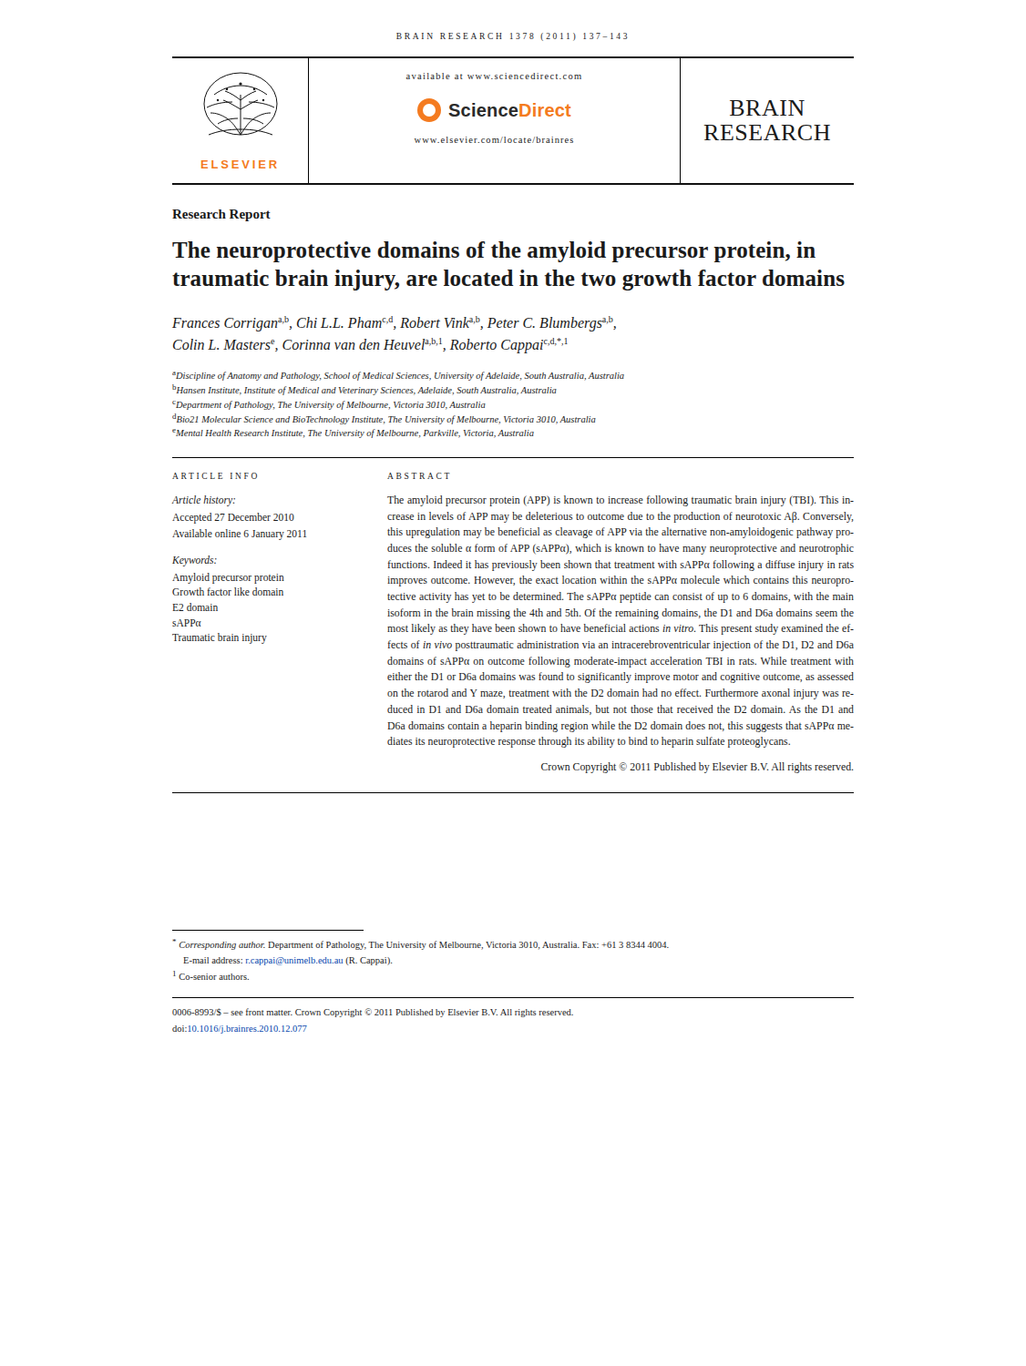Brain Research 1378 (2011) 137–143
ELSEVIER
available at www.sciencedirect.com
ScienceDirect
www.elsevier.com/locate/brainres
BRAIN RESEARCH
Research Report
The neuroprotective domains of the amyloid precursor protein, in traumatic brain injury, are located in the two growth factor domains
Frances Corrigana,b, Chi L.L. Phamc,d, Robert Vinka,b, Peter C. Blumbergsa,b,
Colin L. Masterse, Corinna van den Heuvela,b,1, Roberto Cappaic,d,*,1
aDiscipline of Anatomy and Pathology, School of Medical Sciences, University of Adelaide, South Australia, Australia
bHansen Institute, Institute of Medical and Veterinary Sciences, Adelaide, South Australia, Australia
cDepartment of Pathology, The University of Melbourne, Victoria 3010, Australia
dBio21 Molecular Science and BioTechnology Institute, The University of Melbourne, Victoria 3010, Australia
eMental Health Research Institute, The University of Melbourne, Parkville, Victoria, Australia
Article info
Article history:
Accepted 27 December 2010
Available online 6 January 2011
Keywords:
Amyloid precursor protein
Growth factor like domain
E2 domain
sAPPα
Traumatic brain injury
Abstract
The amyloid precursor protein (APP) is known to increase following traumatic brain injury (TBI). This increase in levels of APP may be deleterious to outcome due to the production of neurotoxic Aβ. Conversely, this upregulation may be beneficial as cleavage of APP via the alternative non-amyloidogenic pathway produces the soluble α form of APP (sAPPα), which is known to have many neuroprotective and neurotrophic functions. Indeed it has previously been shown that treatment with sAPPα following a diffuse injury in rats improves outcome. However, the exact location within the sAPPα molecule which contains this neuroprotective activity has yet to be determined. The sAPPα peptide can consist of up to 6 domains, with the main isoform in the brain missing the 4th and 5th. Of the remaining domains, the D1 and D6a domains seem the most likely as they have been shown to have beneficial actions in vitro. This present study examined the effects of in vivo posttraumatic administration via an intracerebroventricular injection of the D1, D2 and D6a domains of sAPPα on outcome following moderate-impact acceleration TBI in rats. While treatment with either the D1 or D6a domains was found to significantly improve motor and cognitive outcome, as assessed on the rotarod and Y maze, treatment with the D2 domain had no effect. Furthermore axonal injury was reduced in D1 and D6a domain treated animals, but not those that received the D2 domain. As the D1 and D6a domains contain a heparin binding region while the D2 domain does not, this suggests that sAPPα mediates its neuroprotective response through its ability to bind to heparin sulfate proteoglycans. Crown Copyright © 2011 Published by Elsevier B.V. All rights reserved.
* Corresponding author. Department of Pathology, The University of Melbourne, Victoria 3010, Australia. Fax: +61 3 8344 4004.
E-mail address: r.cappai@unimelb.edu.au (R. Cappai).
1 Co-senior authors.
0006-8993/$ – see front matter. Crown Copyright © 2011 Published by Elsevier B.V. All rights reserved.
doi:10.1016/j.brainres.2010.12.077